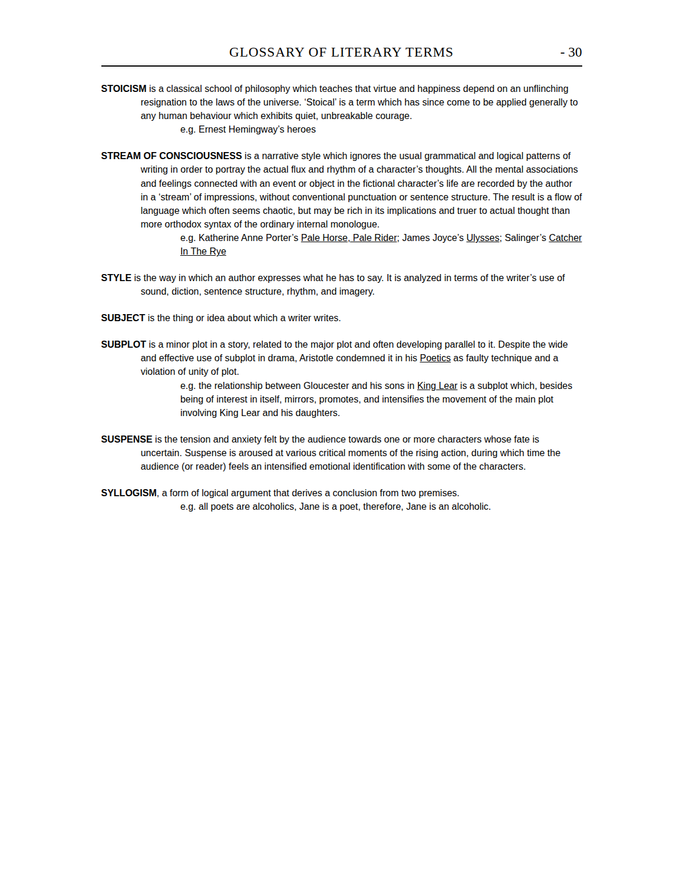- 30
GLOSSARY OF LITERARY TERMS
STOICISM is a classical school of philosophy which teaches that virtue and happiness depend on an unflinching resignation to the laws of the universe. ‘Stoical’ is a term which has since come to be applied generally to any human behaviour which exhibits quiet, unbreakable courage. e.g. Ernest Hemingway’s heroes
STREAM OF CONSCIOUSNESS is a narrative style which ignores the usual grammatical and logical patterns of writing in order to portray the actual flux and rhythm of a character’s thoughts. All the mental associations and feelings connected with an event or object in the fictional character’s life are recorded by the author in a ‘stream’ of impressions, without conventional punctuation or sentence structure. The result is a flow of language which often seems chaotic, but may be rich in its implications and truer to actual thought than more orthodox syntax of the ordinary internal monologue. e.g. Katherine Anne Porter’s Pale Horse, Pale Rider; James Joyce’s Ulysses; Salinger’s Catcher In The Rye
STYLE is the way in which an author expresses what he has to say. It is analyzed in terms of the writer’s use of sound, diction, sentence structure, rhythm, and imagery.
SUBJECT is the thing or idea about which a writer writes.
SUBPLOT is a minor plot in a story, related to the major plot and often developing parallel to it. Despite the wide and effective use of subplot in drama, Aristotle condemned it in his Poetics as faulty technique and a violation of unity of plot. e.g. the relationship between Gloucester and his sons in King Lear is a subplot which, besides being of interest in itself, mirrors, promotes, and intensifies the movement of the main plot involving King Lear and his daughters.
SUSPENSE is the tension and anxiety felt by the audience towards one or more characters whose fate is uncertain. Suspense is aroused at various critical moments of the rising action, during which time the audience (or reader) feels an intensified emotional identification with some of the characters.
SYLLOGISM, a form of logical argument that derives a conclusion from two premises. e.g. all poets are alcoholics, Jane is a poet, therefore, Jane is an alcoholic.